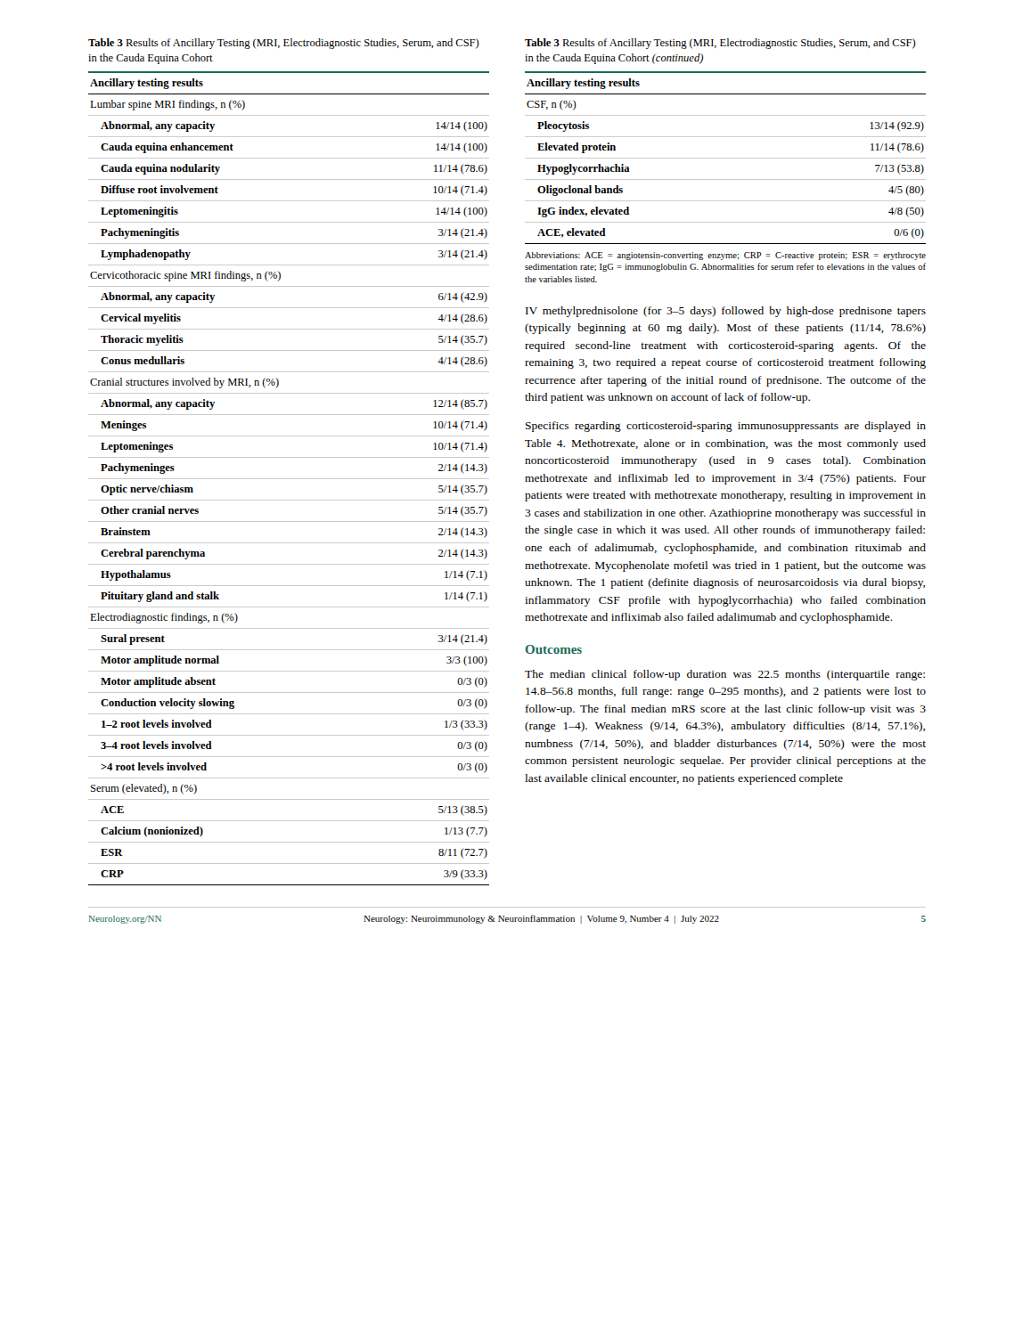Table 3 Results of Ancillary Testing (MRI, Electrodiagnostic Studies, Serum, and CSF) in the Cauda Equina Cohort
| Ancillary testing results |
| Lumbar spine MRI findings, n (%) |
| Abnormal, any capacity | 14/14 (100) |
| Cauda equina enhancement | 14/14 (100) |
| Cauda equina nodularity | 11/14 (78.6) |
| Diffuse root involvement | 10/14 (71.4) |
| Leptomeningitis | 14/14 (100) |
| Pachymeningitis | 3/14 (21.4) |
| Lymphadenopathy | 3/14 (21.4) |
| Cervicothoracic spine MRI findings, n (%) |
| Abnormal, any capacity | 6/14 (42.9) |
| Cervical myelitis | 4/14 (28.6) |
| Thoracic myelitis | 5/14 (35.7) |
| Conus medullaris | 4/14 (28.6) |
| Cranial structures involved by MRI, n (%) |
| Abnormal, any capacity | 12/14 (85.7) |
| Meninges | 10/14 (71.4) |
| Leptomeninges | 10/14 (71.4) |
| Pachymeninges | 2/14 (14.3) |
| Optic nerve/chiasm | 5/14 (35.7) |
| Other cranial nerves | 5/14 (35.7) |
| Brainstem | 2/14 (14.3) |
| Cerebral parenchyma | 2/14 (14.3) |
| Hypothalamus | 1/14 (7.1) |
| Pituitary gland and stalk | 1/14 (7.1) |
| Electrodiagnostic findings, n (%) |
| Sural present | 3/14 (21.4) |
| Motor amplitude normal | 3/3 (100) |
| Motor amplitude absent | 0/3 (0) |
| Conduction velocity slowing | 0/3 (0) |
| 1–2 root levels involved | 1/3 (33.3) |
| 3–4 root levels involved | 0/3 (0) |
| >4 root levels involved | 0/3 (0) |
| Serum (elevated), n (%) |
| ACE | 5/13 (38.5) |
| Calcium (nonionized) | 1/13 (7.7) |
| ESR | 8/11 (72.7) |
| CRP | 3/9 (33.3) |
Table 3 Results of Ancillary Testing (MRI, Electrodiagnostic Studies, Serum, and CSF) in the Cauda Equina Cohort (continued)
| Ancillary testing results |
| CSF, n (%) |
| Pleocytosis | 13/14 (92.9) |
| Elevated protein | 11/14 (78.6) |
| Hypoglycorrhachia | 7/13 (53.8) |
| Oligoclonal bands | 4/5 (80) |
| IgG index, elevated | 4/8 (50) |
| ACE, elevated | 0/6 (0) |
Abbreviations: ACE = angiotensin-converting enzyme; CRP = C-reactive protein; ESR = erythrocyte sedimentation rate; IgG = immunoglobulin G. Abnormalities for serum refer to elevations in the values of the variables listed.
IV methylprednisolone (for 3–5 days) followed by high-dose prednisone tapers (typically beginning at 60 mg daily). Most of these patients (11/14, 78.6%) required second-line treatment with corticosteroid-sparing agents. Of the remaining 3, two required a repeat course of corticosteroid treatment following recurrence after tapering of the initial round of prednisone. The outcome of the third patient was unknown on account of lack of follow-up.
Specifics regarding corticosteroid-sparing immunosuppressants are displayed in Table 4. Methotrexate, alone or in combination, was the most commonly used noncorticosteroid immunotherapy (used in 9 cases total). Combination methotrexate and infliximab led to improvement in 3/4 (75%) patients. Four patients were treated with methotrexate monotherapy, resulting in improvement in 3 cases and stabilization in one other. Azathioprine monotherapy was successful in the single case in which it was used. All other rounds of immunotherapy failed: one each of adalimumab, cyclophosphamide, and combination rituximab and methotrexate. Mycophenolate mofetil was tried in 1 patient, but the outcome was unknown. The 1 patient (definite diagnosis of neurosarcoidosis via dural biopsy, inflammatory CSF profile with hypoglycorrhachia) who failed combination methotrexate and infliximab also failed adalimumab and cyclophosphamide.
Outcomes
The median clinical follow-up duration was 22.5 months (interquartile range: 14.8–56.8 months, full range: range 0–295 months), and 2 patients were lost to follow-up. The final median mRS score at the last clinic follow-up visit was 3 (range 1–4). Weakness (9/14, 64.3%), ambulatory difficulties (8/14, 57.1%), numbness (7/14, 50%), and bladder disturbances (7/14, 50%) were the most common persistent neurologic sequelae. Per provider clinical perceptions at the last available clinical encounter, no patients experienced complete
Neurology.org/NN
Neurology: Neuroimmunology & Neuroinflammation | Volume 9, Number 4 | July 2022
5